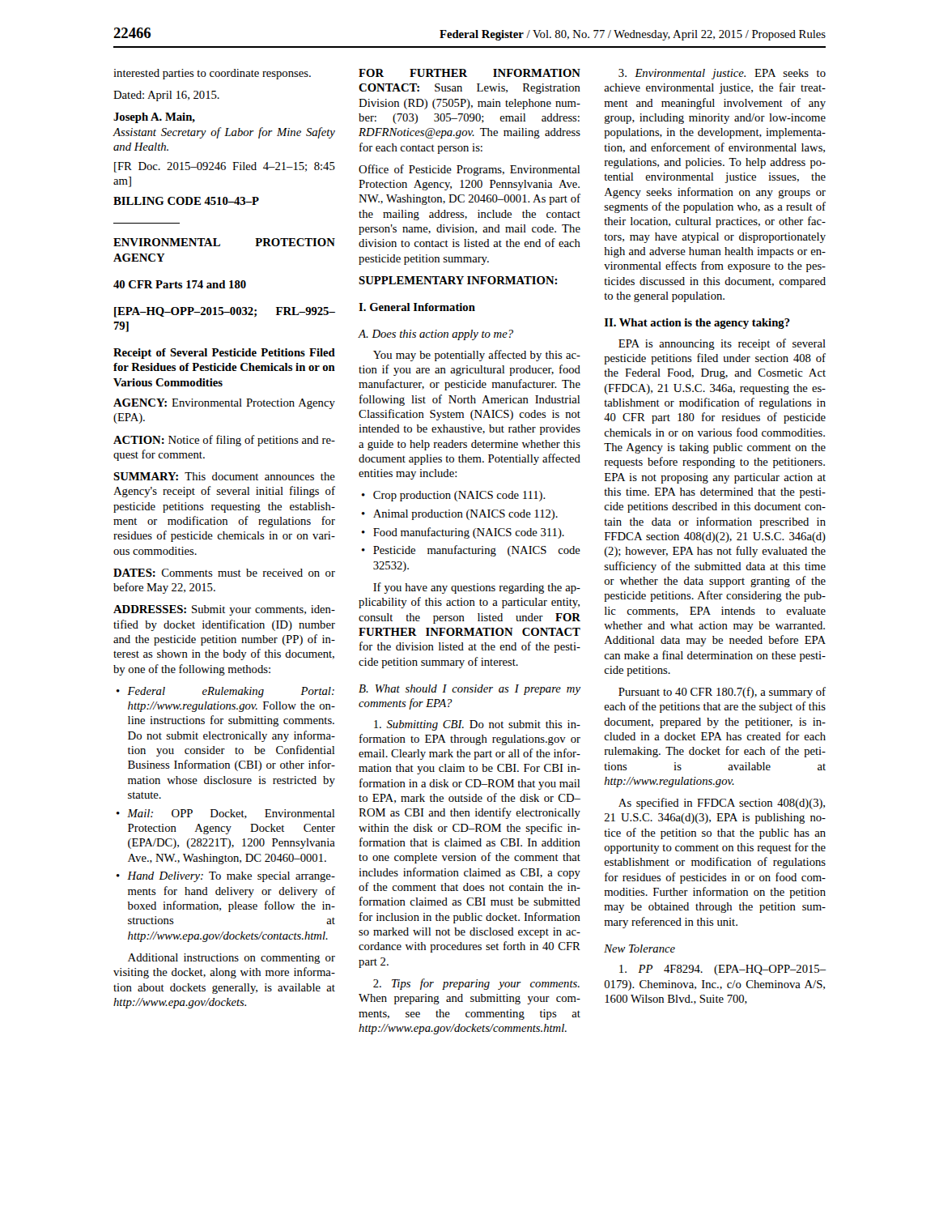22466 Federal Register / Vol. 80, No. 77 / Wednesday, April 22, 2015 / Proposed Rules
interested parties to coordinate responses.
Dated: April 16, 2015.
Joseph A. Main,
Assistant Secretary of Labor for Mine Safety and Health.
[FR Doc. 2015–09246 Filed 4–21–15; 8:45 am]
BILLING CODE 4510–43–P
ENVIRONMENTAL PROTECTION AGENCY
40 CFR Parts 174 and 180
[EPA–HQ–OPP–2015–0032; FRL–9925–79]
Receipt of Several Pesticide Petitions Filed for Residues of Pesticide Chemicals in or on Various Commodities
AGENCY: Environmental Protection Agency (EPA).
ACTION: Notice of filing of petitions and request for comment.
SUMMARY: This document announces the Agency's receipt of several initial filings of pesticide petitions requesting the establishment or modification of regulations for residues of pesticide chemicals in or on various commodities.
DATES: Comments must be received on or before May 22, 2015.
ADDRESSES: Submit your comments, identified by docket identification (ID) number and the pesticide petition number (PP) of interest as shown in the body of this document, by one of the following methods:
Federal eRulemaking Portal: http://www.regulations.gov. Follow the online instructions for submitting comments. Do not submit electronically any information you consider to be Confidential Business Information (CBI) or other information whose disclosure is restricted by statute.
Mail: OPP Docket, Environmental Protection Agency Docket Center (EPA/DC), (28221T), 1200 Pennsylvania Ave., NW., Washington, DC 20460–0001.
Hand Delivery: To make special arrangements for hand delivery or delivery of boxed information, please follow the instructions at http://www.epa.gov/dockets/contacts.html.
Additional instructions on commenting or visiting the docket, along with more information about dockets generally, is available at http://www.epa.gov/dockets.
FOR FURTHER INFORMATION CONTACT: Susan Lewis, Registration Division (RD) (7505P), main telephone number: (703) 305–7090; email address: RDFRNotices@epa.gov. The mailing address for each contact person is:
Office of Pesticide Programs, Environmental Protection Agency, 1200 Pennsylvania Ave. NW., Washington, DC 20460–0001. As part of the mailing address, include the contact person's name, division, and mail code. The division to contact is listed at the end of each pesticide petition summary.
SUPPLEMENTARY INFORMATION:
I. General Information
A. Does this action apply to me?
You may be potentially affected by this action if you are an agricultural producer, food manufacturer, or pesticide manufacturer. The following list of North American Industrial Classification System (NAICS) codes is not intended to be exhaustive, but rather provides a guide to help readers determine whether this document applies to them. Potentially affected entities may include:
Crop production (NAICS code 111).
Animal production (NAICS code 112).
Food manufacturing (NAICS code 311).
Pesticide manufacturing (NAICS code 32532).
If you have any questions regarding the applicability of this action to a particular entity, consult the person listed under FOR FURTHER INFORMATION CONTACT for the division listed at the end of the pesticide petition summary of interest.
B. What should I consider as I prepare my comments for EPA?
1. Submitting CBI. Do not submit this information to EPA through regulations.gov or email. Clearly mark the part or all of the information that you claim to be CBI. For CBI information in a disk or CD–ROM that you mail to EPA, mark the outside of the disk or CD–ROM as CBI and then identify electronically within the disk or CD–ROM the specific information that is claimed as CBI. In addition to one complete version of the comment that includes information claimed as CBI, a copy of the comment that does not contain the information claimed as CBI must be submitted for inclusion in the public docket. Information so marked will not be disclosed except in accordance with procedures set forth in 40 CFR part 2.
2. Tips for preparing your comments. When preparing and submitting your comments, see the commenting tips at http://www.epa.gov/dockets/comments.html.
3. Environmental justice. EPA seeks to achieve environmental justice, the fair treatment and meaningful involvement of any group, including minority and/or low-income populations, in the development, implementation, and enforcement of environmental laws, regulations, and policies. To help address potential environmental justice issues, the Agency seeks information on any groups or segments of the population who, as a result of their location, cultural practices, or other factors, may have atypical or disproportionately high and adverse human health impacts or environmental effects from exposure to the pesticides discussed in this document, compared to the general population.
II. What action is the agency taking?
EPA is announcing its receipt of several pesticide petitions filed under section 408 of the Federal Food, Drug, and Cosmetic Act (FFDCA), 21 U.S.C. 346a, requesting the establishment or modification of regulations in 40 CFR part 180 for residues of pesticide chemicals in or on various food commodities. The Agency is taking public comment on the requests before responding to the petitioners. EPA is not proposing any particular action at this time. EPA has determined that the pesticide petitions described in this document contain the data or information prescribed in FFDCA section 408(d)(2), 21 U.S.C. 346a(d)(2); however, EPA has not fully evaluated the sufficiency of the submitted data at this time or whether the data support granting of the pesticide petitions. After considering the public comments, EPA intends to evaluate whether and what action may be warranted. Additional data may be needed before EPA can make a final determination on these pesticide petitions.
Pursuant to 40 CFR 180.7(f), a summary of each of the petitions that are the subject of this document, prepared by the petitioner, is included in a docket EPA has created for each rulemaking. The docket for each of the petitions is available at http://www.regulations.gov.
As specified in FFDCA section 408(d)(3), 21 U.S.C. 346a(d)(3), EPA is publishing notice of the petition so that the public has an opportunity to comment on this request for the establishment or modification of regulations for residues of pesticides in or on food commodities. Further information on the petition may be obtained through the petition summary referenced in this unit.
New Tolerance
1. PP 4F8294. (EPA–HQ–OPP–2015–0179). Cheminova, Inc., c/o Cheminova A/S, 1600 Wilson Blvd., Suite 700,